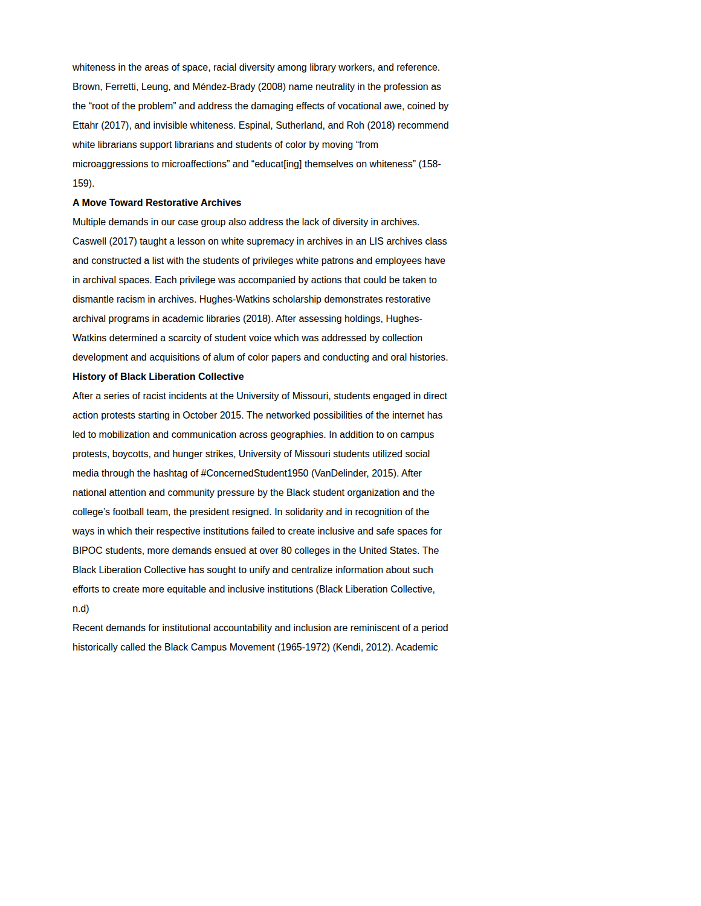whiteness in the areas of space, racial diversity among library workers, and reference. Brown, Ferretti, Leung, and Méndez-Brady (2008) name neutrality in the profession as the “root of the problem” and address the damaging effects of vocational awe, coined by Ettahr (2017), and invisible whiteness. Espinal, Sutherland, and Roh (2018) recommend white librarians support librarians and students of color by moving “from microaggressions to microaffections” and “educat[ing] themselves on whiteness” (158-159).
A Move Toward Restorative Archives
Multiple demands in our case group also address the lack of diversity in archives. Caswell (2017) taught a lesson on white supremacy in archives in an LIS archives class and constructed a list with the students of privileges white patrons and employees have in archival spaces. Each privilege was accompanied by actions that could be taken to dismantle racism in archives. Hughes-Watkins scholarship demonstrates restorative archival programs in academic libraries (2018). After assessing holdings, Hughes-Watkins determined a scarcity of student voice which was addressed by collection development and acquisitions of alum of color papers and conducting and oral histories.
History of Black Liberation Collective
After a series of racist incidents at the University of Missouri, students engaged in direct action protests starting in October 2015. The networked possibilities of the internet has led to mobilization and communication across geographies. In addition to on campus protests, boycotts, and hunger strikes, University of Missouri students utilized social media through the hashtag of #ConcernedStudent1950 (VanDelinder, 2015). After national attention and community pressure by the Black student organization and the college’s football team, the president resigned. In solidarity and in recognition of the ways in which their respective institutions failed to create inclusive and safe spaces for BIPOC students, more demands ensued at over 80 colleges in the United States. The Black Liberation Collective has sought to unify and centralize information about such efforts to create more equitable and inclusive institutions (Black Liberation Collective, n.d)
Recent demands for institutional accountability and inclusion are reminiscent of a period historically called the Black Campus Movement (1965-1972) (Kendi, 2012). Academic